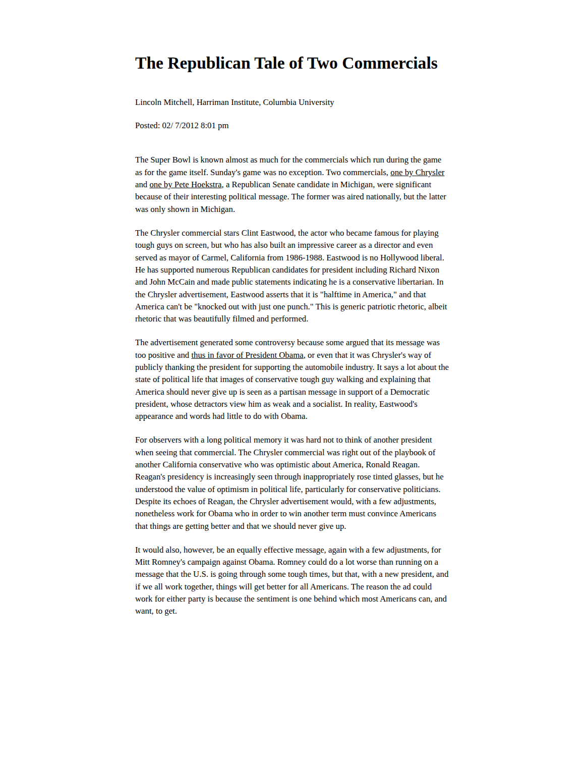The Republican Tale of Two Commercials
Lincoln Mitchell, Harriman Institute, Columbia University
Posted: 02/ 7/2012 8:01 pm
The Super Bowl is known almost as much for the commercials which run during the game as for the game itself. Sunday's game was no exception. Two commercials, one by Chrysler and one by Pete Hoekstra, a Republican Senate candidate in Michigan, were significant because of their interesting political message. The former was aired nationally, but the latter was only shown in Michigan.
The Chrysler commercial stars Clint Eastwood, the actor who became famous for playing tough guys on screen, but who has also built an impressive career as a director and even served as mayor of Carmel, California from 1986-1988. Eastwood is no Hollywood liberal. He has supported numerous Republican candidates for president including Richard Nixon and John McCain and made public statements indicating he is a conservative libertarian. In the Chrysler advertisement, Eastwood asserts that it is "halftime in America," and that America can't be "knocked out with just one punch." This is generic patriotic rhetoric, albeit rhetoric that was beautifully filmed and performed.
The advertisement generated some controversy because some argued that its message was too positive and thus in favor of President Obama, or even that it was Chrysler's way of publicly thanking the president for supporting the automobile industry. It says a lot about the state of political life that images of conservative tough guy walking and explaining that America should never give up is seen as a partisan message in support of a Democratic president, whose detractors view him as weak and a socialist. In reality, Eastwood's appearance and words had little to do with Obama.
For observers with a long political memory it was hard not to think of another president when seeing that commercial. The Chrysler commercial was right out of the playbook of another California conservative who was optimistic about America, Ronald Reagan. Reagan's presidency is increasingly seen through inappropriately rose tinted glasses, but he understood the value of optimism in political life, particularly for conservative politicians. Despite its echoes of Reagan, the Chrysler advertisement would, with a few adjustments, nonetheless work for Obama who in order to win another term must convince Americans that things are getting better and that we should never give up.
It would also, however, be an equally effective message, again with a few adjustments, for Mitt Romney's campaign against Obama. Romney could do a lot worse than running on a message that the U.S. is going through some tough times, but that, with a new president, and if we all work together, things will get better for all Americans. The reason the ad could work for either party is because the sentiment is one behind which most Americans can, and want, to get.